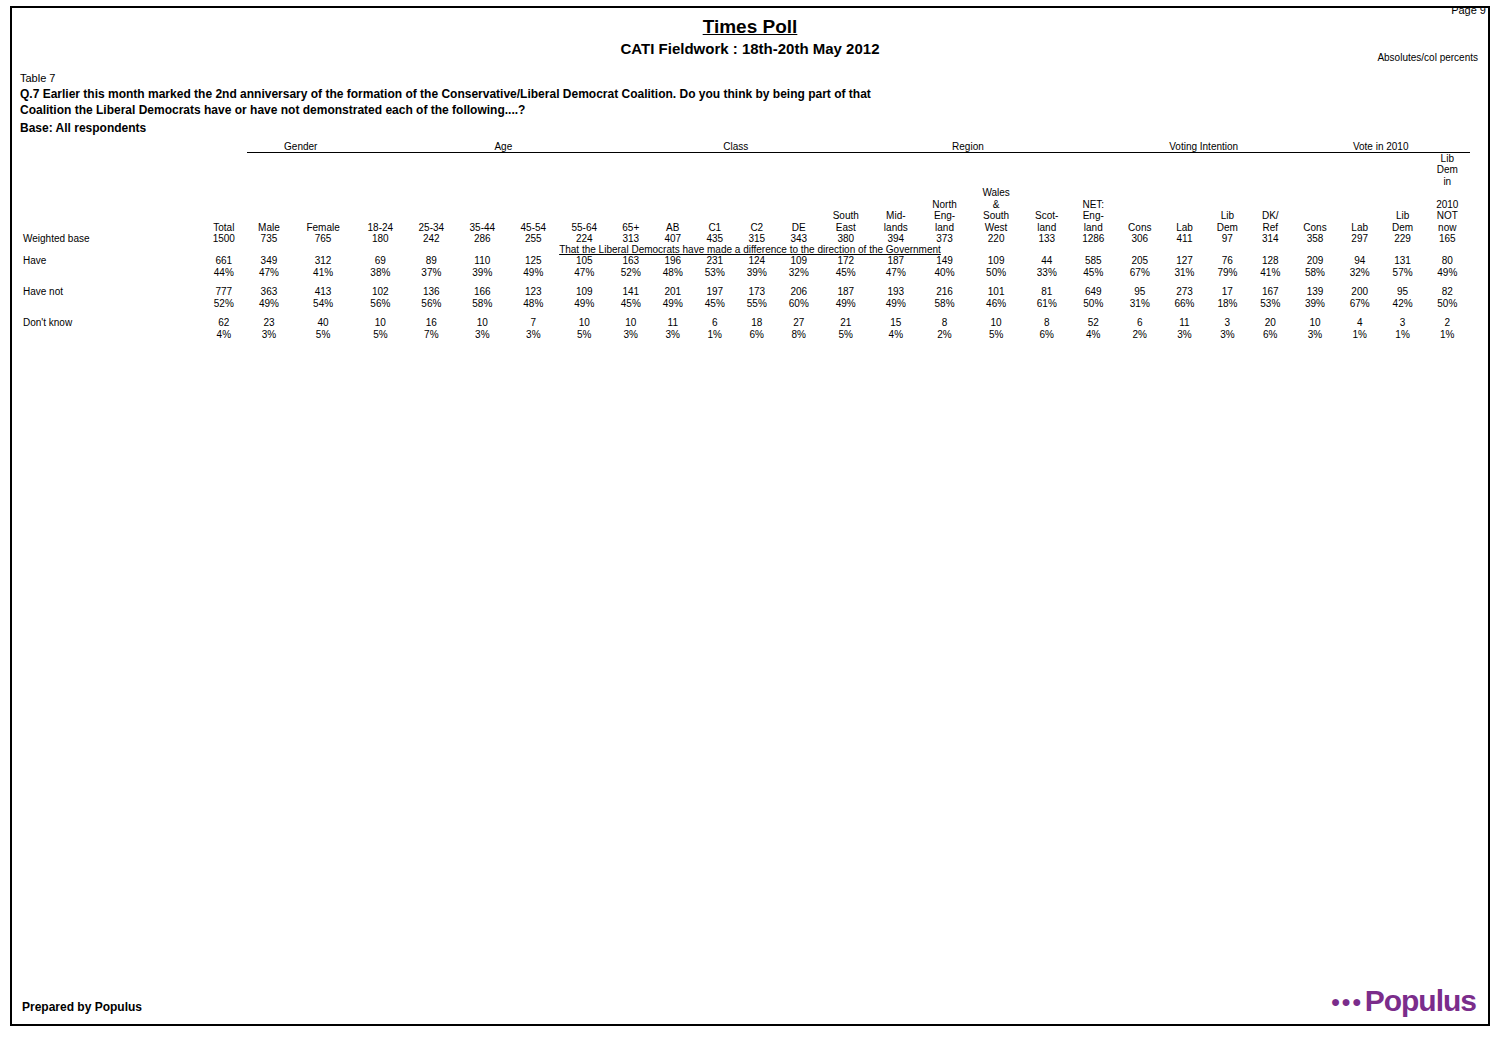Page 9
Times Poll
CATI Fieldwork : 18th-20th May 2012
Absolutes/col percents
Table 7
Q.7 Earlier this month marked the 2nd anniversary of the formation of the Conservative/Liberal Democrat Coalition. Do you think by being part of that
Coalition the Liberal Democrats have or have not demonstrated each of the following....?
Base: All respondents
| | | Gender | Age | Class | Region | Voting Intention | Vote in 2010 | |
| | | | | | | | | | | | | | | | | | | | | | | | | | | | Lib Dem in | |
| | | | | | | | | | | | | | | | | North | Wales & | | NET: | | | | | | | | 2010 | |
| | | | | | | | | | | | | | | South | Mid- | Eng- | South | Scot- | Eng- | | | Lib | DK/ | | | Lib | NOT | |
| | Total | Male | Female | 18-24 | 25-34 | 35-44 | 45-54 | 55-64 | 65+ | AB | C1 | C2 | DE | East | lands | land | West | land | land | Cons | Lab | Dem | Ref | Cons | Lab | Dem | now | |
| Weighted base | 1500 | 735 | 765 | 180 | 242 | 286 | 255 | 224 | 313 | 407 | 435 | 315 | 343 | 380 | 394 | 373 | 220 | 133 | 1286 | 306 | 411 | 97 | 314 | 358 | 297 | 229 | 165 | |
| That the Liberal Democrats have made a difference to the direction of the Government |
| Have | 661 | 349 | 312 | 69 | 89 | 110 | 125 | 105 | 163 | 196 | 231 | 124 | 109 | 172 | 187 | 149 | 109 | 44 | 585 | 205 | 127 | 76 | 128 | 209 | 94 | 131 | 80 | |
| | 44% | 47% | 41% | 38% | 37% | 39% | 49% | 47% | 52% | 48% | 53% | 39% | 32% | 45% | 47% | 40% | 50% | 33% | 45% | 67% | 31% | 79% | 41% | 58% | 32% | 57% | 49% | |
| Have not | 777 | 363 | 413 | 102 | 136 | 166 | 123 | 109 | 141 | 201 | 197 | 173 | 206 | 187 | 193 | 216 | 101 | 81 | 649 | 95 | 273 | 17 | 167 | 139 | 200 | 95 | 82 | |
| | 52% | 49% | 54% | 56% | 56% | 58% | 48% | 49% | 45% | 49% | 45% | 55% | 60% | 49% | 49% | 58% | 46% | 61% | 50% | 31% | 66% | 18% | 53% | 39% | 67% | 42% | 50% | |
| Don't know | 62 | 23 | 40 | 10 | 16 | 10 | 7 | 10 | 10 | 11 | 6 | 18 | 27 | 21 | 15 | 8 | 10 | 8 | 52 | 6 | 11 | 3 | 20 | 10 | 4 | 3 | 2 | |
| | 4% | 3% | 5% | 5% | 7% | 3% | 3% | 5% | 3% | 3% | 1% | 6% | 8% | 5% | 4% | 2% | 5% | 6% | 4% | 2% | 3% | 3% | 6% | 3% | 1% | 1% | 1% | |
Prepared by Populus
●●●Populus